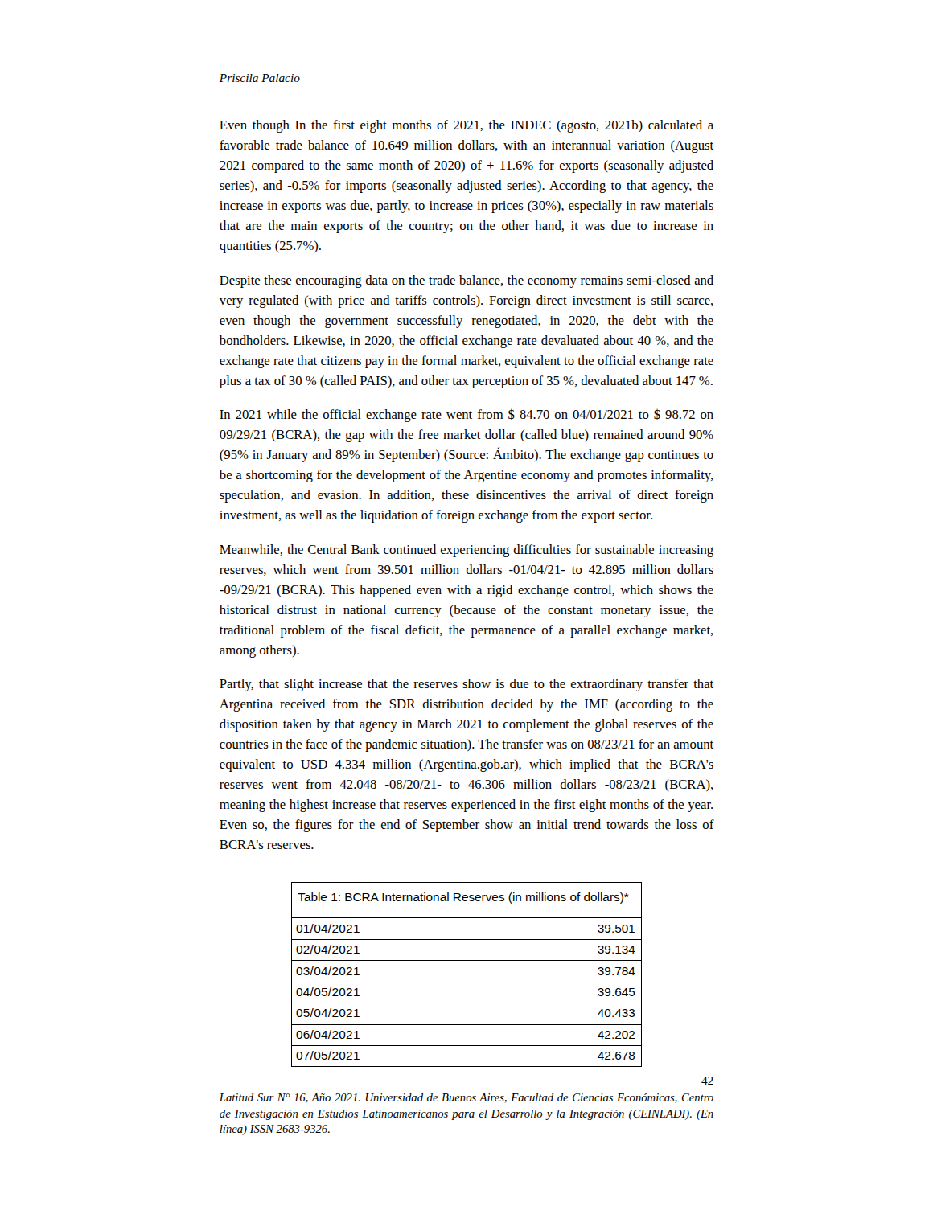Priscila Palacio
Even though In the first eight months of 2021, the INDEC (agosto, 2021b) calculated a favorable trade balance of 10.649 million dollars, with an interannual variation (August 2021 compared to the same month of 2020) of + 11.6% for exports (seasonally adjusted series), and -0.5% for imports (seasonally adjusted series). According to that agency, the increase in exports was due, partly, to increase in prices (30%), especially in raw materials that are the main exports of the country; on the other hand, it was due to increase in quantities (25.7%).
Despite these encouraging data on the trade balance, the economy remains semi-closed and very regulated (with price and tariffs controls). Foreign direct investment is still scarce, even though the government successfully renegotiated, in 2020, the debt with the bondholders. Likewise, in 2020, the official exchange rate devaluated about 40 %, and the exchange rate that citizens pay in the formal market, equivalent to the official exchange rate plus a tax of 30 % (called PAIS), and other tax perception of 35 %, devaluated about 147 %.
In 2021 while the official exchange rate went from $ 84.70 on 04/01/2021 to $ 98.72 on 09/29/21 (BCRA), the gap with the free market dollar (called blue) remained around 90% (95% in January and 89% in September) (Source: Ámbito). The exchange gap continues to be a shortcoming for the development of the Argentine economy and promotes informality, speculation, and evasion. In addition, these disincentives the arrival of direct foreign investment, as well as the liquidation of foreign exchange from the export sector.
Meanwhile, the Central Bank continued experiencing difficulties for sustainable increasing reserves, which went from 39.501 million dollars -01/04/21- to 42.895 million dollars -09/29/21 (BCRA). This happened even with a rigid exchange control, which shows the historical distrust in national currency (because of the constant monetary issue, the traditional problem of the fiscal deficit, the permanence of a parallel exchange market, among others).
Partly, that slight increase that the reserves show is due to the extraordinary transfer that Argentina received from the SDR distribution decided by the IMF (according to the disposition taken by that agency in March 2021 to complement the global reserves of the countries in the face of the pandemic situation). The transfer was on 08/23/21 for an amount equivalent to USD 4.334 million (Argentina.gob.ar), which implied that the BCRA's reserves went from 42.048 -08/20/21- to 46.306 million dollars -08/23/21 (BCRA), meaning the highest increase that reserves experienced in the first eight months of the year. Even so, the figures for the end of September show an initial trend towards the loss of BCRA's reserves.
Table 1: BCRA International Reserves (in millions of dollars)*
| 01/04/2021 | 39.501 |
| 02/04/2021 | 39.134 |
| 03/04/2021 | 39.784 |
| 04/05/2021 | 39.645 |
| 05/04/2021 | 40.433 |
| 06/04/2021 | 42.202 |
| 07/05/2021 | 42.678 |
42
Latitud Sur N° 16, Año 2021. Universidad de Buenos Aires, Facultad de Ciencias Económicas, Centro de Investigación en Estudios Latinoamericanos para el Desarrollo y la Integración (CEINLADI). (En línea) ISSN 2683-9326.